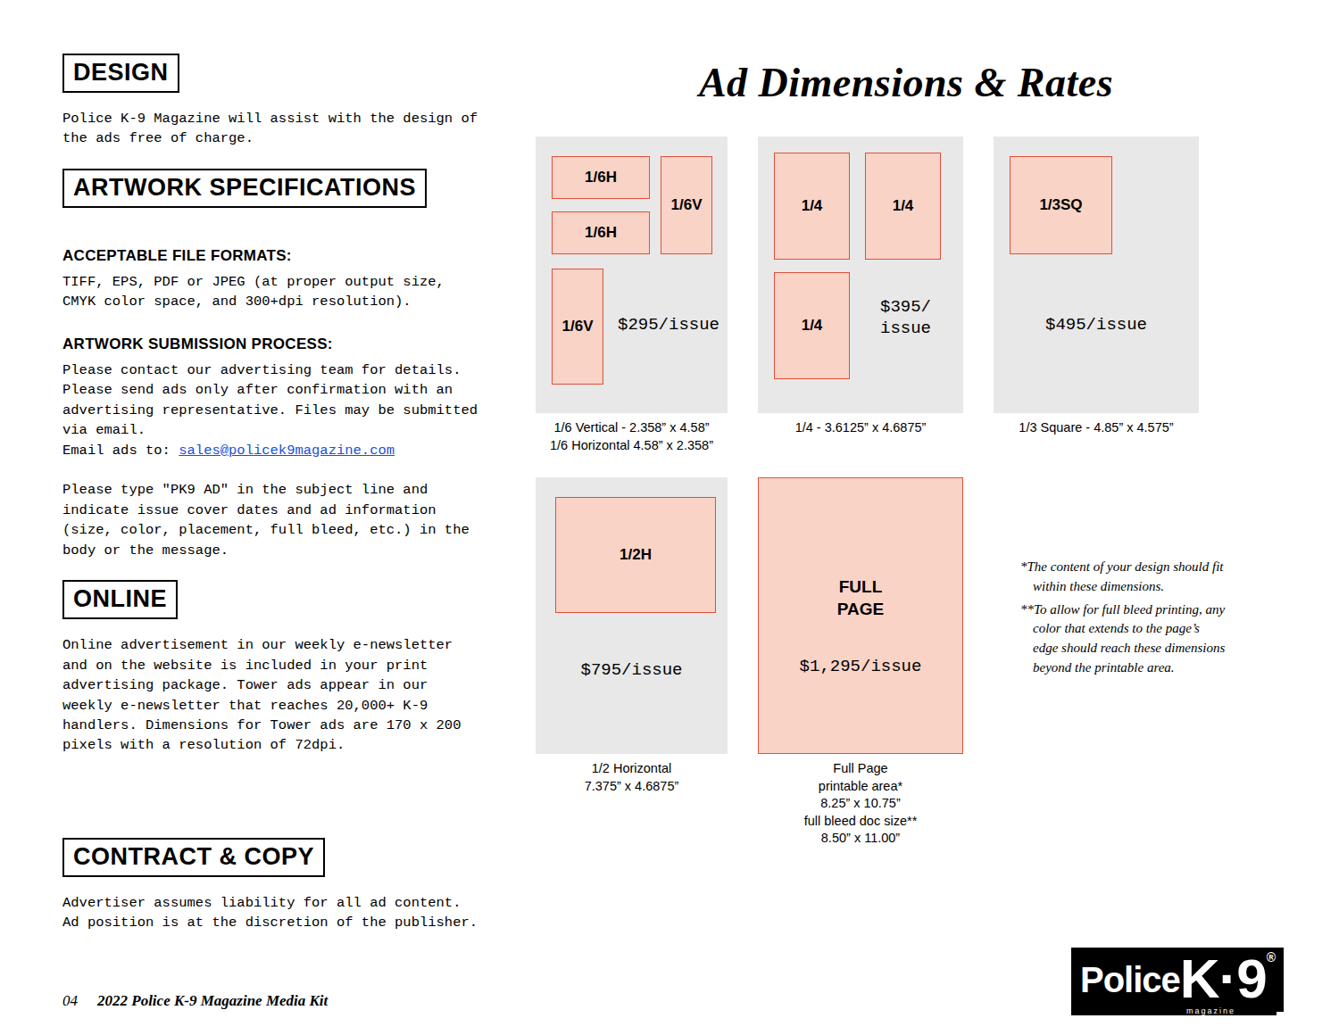DESIGN
Police K-9 Magazine will assist with the design of the ads free of charge.
ARTWORK SPECIFICATIONS
ACCEPTABLE FILE FORMATS:
TIFF, EPS, PDF or JPEG (at proper output size, CMYK color space, and 300+dpi resolution).
ARTWORK SUBMISSION PROCESS:
Please contact our advertising team for details. Please send ads only after confirmation with an advertising representative. Files may be submitted via email.
Email ads to: sales@policek9magazine.com
Please type "PK9 AD" in the subject line and indicate issue cover dates and ad information (size, color, placement, full bleed, etc.) in the body or the message.
ONLINE
Online advertisement in our weekly e-newsletter and on the website is included in your print advertising package. Tower ads appear in our weekly e-newsletter that reaches 20,000+ K-9 handlers. Dimensions for Tower ads are 170 x 200 pixels with a resolution of 72dpi.
CONTRACT & COPY
Advertiser assumes liability for all ad content.
Ad position is at the discretion of the publisher.
Ad Dimensions & Rates
1/6H
1/6H
1/6V
1/6V
$295/issue
1/6 Vertical - 2.358” x 4.58”
1/6 Horizontal 4.58” x 2.358”
1/4
1/4
1/4
$395/
issue
1/4 - 3.6125” x 4.6875”
1/3SQ
$495/issue
1/3 Square - 4.85” x 4.575”
1/2H
$795/issue
1/2 Horizontal
7.375” x 4.6875”
FULL
PAGE
$1,295/issue
Full Page
printable area*
8.25” x 10.75”
full bleed doc size**
8.50” x 11.00”
*The content of your design should fit within these dimensions.
**To allow for full bleed printing, any color that extends to the page’s edge should reach these dimensions beyond the printable area.
042022 Police K-9 Magazine Media Kit
PoliceK·9® magazine